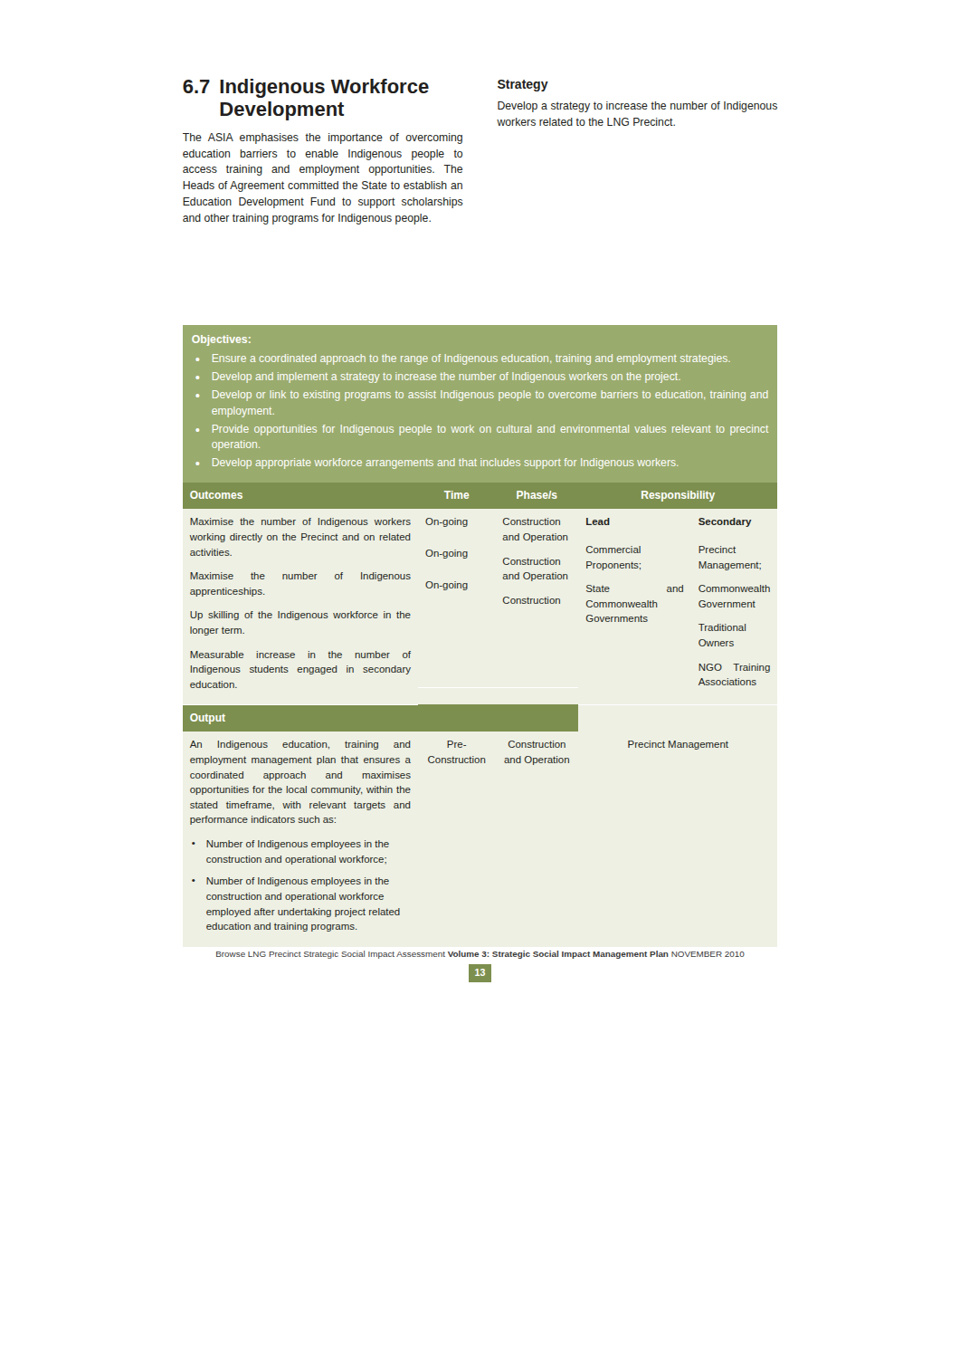6.7 Indigenous Workforce Development
The ASIA emphasises the importance of overcoming education barriers to enable Indigenous people to access training and employment opportunities. The Heads of Agreement committed the State to establish an Education Development Fund to support scholarships and other training programs for Indigenous people.
Strategy
Develop a strategy to increase the number of Indigenous workers related to the LNG Precinct.
Objectives:
Ensure a coordinated approach to the range of Indigenous education, training and employment strategies.
Develop and implement a strategy to increase the number of Indigenous workers on the project.
Develop or link to existing programs to assist Indigenous people to overcome barriers to education, training and employment.
Provide opportunities for Indigenous people to work on cultural and environmental values relevant to precinct operation.
Develop appropriate workforce arrangements and that includes support for Indigenous workers.
| Outcomes | Time | Phase/s | Responsibility |
| --- | --- | --- | --- |
| Maximise the number of Indigenous workers working directly on the Precinct and on related activities. Maximise the number of Indigenous apprenticeships. Up skilling of the Indigenous workforce in the longer term. Measurable increase in the number of Indigenous students engaged in secondary education. | On-going On-going On-going | Construction and Operation Construction and Operation Construction | Lead Commercial Proponents; State and Commonwealth Governments | Secondary Precinct Management; Commonwealth Government Traditional Owners NGO Training Associations |
| Output | |
| An Indigenous education, training and employment management plan that ensures a coordinated approach and maximises opportunities for the local community, within the stated timeframe, with relevant targets and performance indicators such as: Number of Indigenous employees in the construction and operational workforce; Number of Indigenous employees in the construction and operational workforce employed after undertaking project related education and training programs. | Pre- Construction | Construction and Operation | Precinct Management |
Browse LNG Precinct Strategic Social Impact Assessment Volume 3: Strategic Social Impact Management Plan NOVEMBER 2010
13